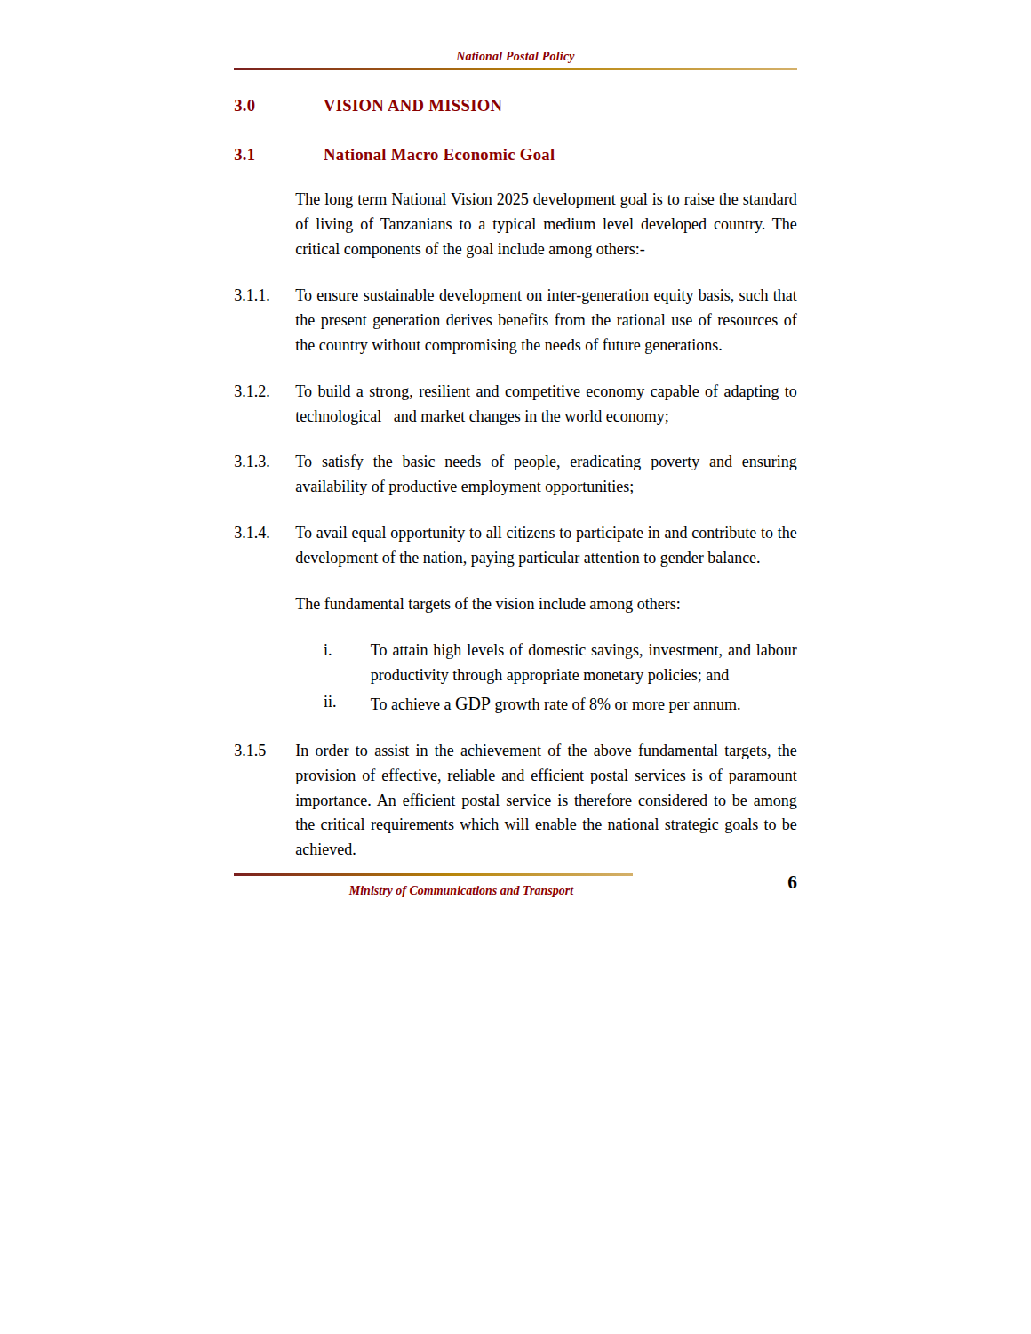National Postal Policy
3.0
VISION AND MISSION
3.1
National Macro Economic Goal
The long term National Vision 2025 development goal is to raise the standard of living of Tanzanians to a typical medium level developed country. The critical components of the goal include among others:-
3.1.1. To ensure sustainable development on inter-generation equity basis, such that the present generation derives benefits from the rational use of resources of the country without compromising the needs of future generations.
3.1.2. To build a strong, resilient and competitive economy capable of adapting to technological and market changes in the world economy;
3.1.3. To satisfy the basic needs of people, eradicating poverty and ensuring availability of productive employment opportunities;
3.1.4. To avail equal opportunity to all citizens to participate in and contribute to the development of the nation, paying particular attention to gender balance.
The fundamental targets of the vision include among others:
i. To attain high levels of domestic savings, investment, and labour productivity through appropriate monetary policies; and
ii. To achieve a GDP growth rate of 8% or more per annum.
3.1.5 In order to assist in the achievement of the above fundamental targets, the provision of effective, reliable and efficient postal services is of paramount importance. An efficient postal service is therefore considered to be among the critical requirements which will enable the national strategic goals to be achieved.
Ministry of Communications and Transport
6